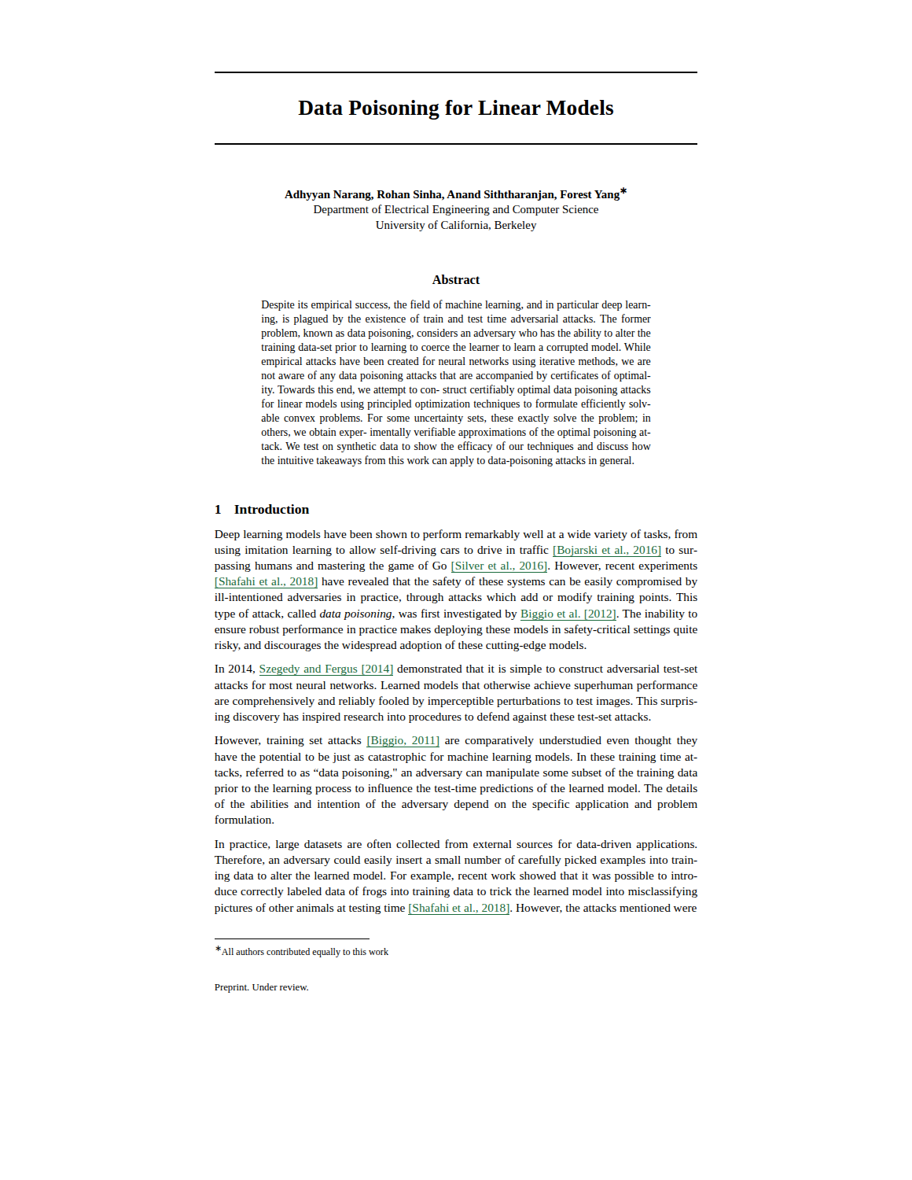Data Poisoning for Linear Models
Adhyyan Narang, Rohan Sinha, Anand Siththaranjan, Forest Yang∗
Department of Electrical Engineering and Computer Science
University of California, Berkeley
Abstract
Despite its empirical success, the field of machine learning, and in particular deep learning, is plagued by the existence of train and test time adversarial attacks. The former problem, known as data poisoning, considers an adversary who has the ability to alter the training data-set prior to learning to coerce the learner to learn a corrupted model. While empirical attacks have been created for neural networks using iterative methods, we are not aware of any data poisoning attacks that are accompanied by certificates of optimality. Towards this end, we attempt to con- struct certifiably optimal data poisoning attacks for linear models using principled optimization techniques to formulate efficiently solvable convex problems. For some uncertainty sets, these exactly solve the problem; in others, we obtain exper- imentally verifiable approximations of the optimal poisoning attack. We test on synthetic data to show the efficacy of our techniques and discuss how the intuitive takeaways from this work can apply to data-poisoning attacks in general.
1 Introduction
Deep learning models have been shown to perform remarkably well at a wide variety of tasks, from using imitation learning to allow self-driving cars to drive in traffic [Bojarski et al., 2016] to surpassing humans and mastering the game of Go [Silver et al., 2016]. However, recent experiments [Shafahi et al., 2018] have revealed that the safety of these systems can be easily compromised by ill-intentioned adversaries in practice, through attacks which add or modify training points. This type of attack, called data poisoning, was first investigated by Biggio et al. [2012]. The inability to ensure robust performance in practice makes deploying these models in safety-critical settings quite risky, and discourages the widespread adoption of these cutting-edge models.
In 2014, Szegedy and Fergus [2014] demonstrated that it is simple to construct adversarial test-set attacks for most neural networks. Learned models that otherwise achieve superhuman performance are comprehensively and reliably fooled by imperceptible perturbations to test images. This surprising discovery has inspired research into procedures to defend against these test-set attacks.
However, training set attacks [Biggio, 2011] are comparatively understudied even thought they have the potential to be just as catastrophic for machine learning models. In these training time attacks, referred to as “data poisoning," an adversary can manipulate some subset of the training data prior to the learning process to influence the test-time predictions of the learned model. The details of the abilities and intention of the adversary depend on the specific application and problem formulation.
In practice, large datasets are often collected from external sources for data-driven applications. Therefore, an adversary could easily insert a small number of carefully picked examples into training data to alter the learned model. For example, recent work showed that it was possible to introduce correctly labeled data of frogs into training data to trick the learned model into misclassifying pictures of other animals at testing time [Shafahi et al., 2018]. However, the attacks mentioned were
∗All authors contributed equally to this work
Preprint. Under review.